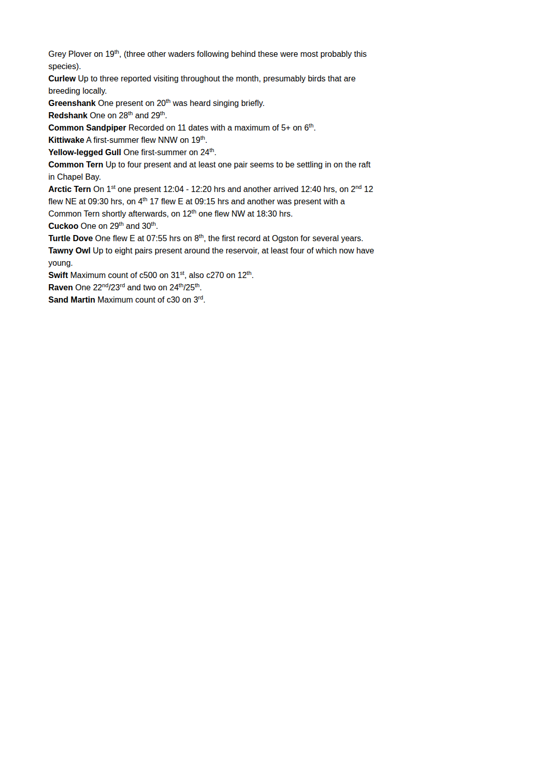Grey Plover on 19th, (three other waders following behind these were most probably this species).
Curlew Up to three reported visiting throughout the month, presumably birds that are breeding locally.
Greenshank One present on 20th was heard singing briefly.
Redshank One on 28th and 29th.
Common Sandpiper Recorded on 11 dates with a maximum of 5+ on 6th.
Kittiwake A first-summer flew NNW on 19th.
Yellow-legged Gull One first-summer on 24th.
Common Tern Up to four present and at least one pair seems to be settling in on the raft in Chapel Bay.
Arctic Tern On 1st one present 12:04 - 12:20 hrs and another arrived 12:40 hrs, on 2nd 12 flew NE at 09:30 hrs, on 4th 17 flew E at 09:15 hrs and another was present with a Common Tern shortly afterwards, on 12th one flew NW at 18:30 hrs.
Cuckoo One on 29th and 30th.
Turtle Dove One flew E at 07:55 hrs on 8th, the first record at Ogston for several years.
Tawny Owl Up to eight pairs present around the reservoir, at least four of which now have young.
Swift Maximum count of c500 on 31st, also c270 on 12th.
Raven One 22nd/23rd and two on 24th/25th.
Sand Martin Maximum count of c30 on 3rd.